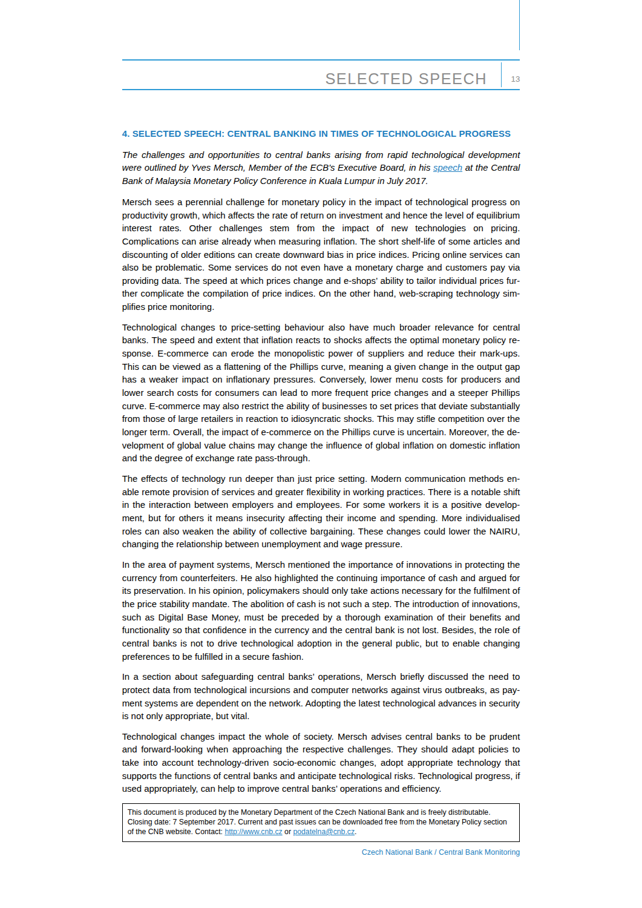SELECTED SPEECH
13
4. SELECTED SPEECH: CENTRAL BANKING IN TIMES OF TECHNOLOGICAL PROGRESS
The challenges and opportunities to central banks arising from rapid technological development were outlined by Yves Mersch, Member of the ECB's Executive Board, in his speech at the Central Bank of Malaysia Monetary Policy Conference in Kuala Lumpur in July 2017.
Mersch sees a perennial challenge for monetary policy in the impact of technological progress on productivity growth, which affects the rate of return on investment and hence the level of equilibrium interest rates. Other challenges stem from the impact of new technologies on pricing. Complications can arise already when measuring inflation. The short shelf-life of some articles and discounting of older editions can create downward bias in price indices. Pricing online services can also be problematic. Some services do not even have a monetary charge and customers pay via providing data. The speed at which prices change and e-shops’ ability to tailor individual prices further complicate the compilation of price indices. On the other hand, web-scraping technology simplifies price monitoring.
Technological changes to price-setting behaviour also have much broader relevance for central banks. The speed and extent that inflation reacts to shocks affects the optimal monetary policy response. E-commerce can erode the monopolistic power of suppliers and reduce their mark-ups. This can be viewed as a flattening of the Phillips curve, meaning a given change in the output gap has a weaker impact on inflationary pressures. Conversely, lower menu costs for producers and lower search costs for consumers can lead to more frequent price changes and a steeper Phillips curve. E-commerce may also restrict the ability of businesses to set prices that deviate substantially from those of large retailers in reaction to idiosyncratic shocks. This may stifle competition over the longer term. Overall, the impact of e-commerce on the Phillips curve is uncertain. Moreover, the development of global value chains may change the influence of global inflation on domestic inflation and the degree of exchange rate pass-through.
The effects of technology run deeper than just price setting. Modern communication methods enable remote provision of services and greater flexibility in working practices. There is a notable shift in the interaction between employers and employees. For some workers it is a positive development, but for others it means insecurity affecting their income and spending. More individualised roles can also weaken the ability of collective bargaining. These changes could lower the NAIRU, changing the relationship between unemployment and wage pressure.
In the area of payment systems, Mersch mentioned the importance of innovations in protecting the currency from counterfeiters. He also highlighted the continuing importance of cash and argued for its preservation. In his opinion, policymakers should only take actions necessary for the fulfilment of the price stability mandate. The abolition of cash is not such a step. The introduction of innovations, such as Digital Base Money, must be preceded by a thorough examination of their benefits and functionality so that confidence in the currency and the central bank is not lost. Besides, the role of central banks is not to drive technological adoption in the general public, but to enable changing preferences to be fulfilled in a secure fashion.
In a section about safeguarding central banks’ operations, Mersch briefly discussed the need to protect data from technological incursions and computer networks against virus outbreaks, as payment systems are dependent on the network. Adopting the latest technological advances in security is not only appropriate, but vital.
Technological changes impact the whole of society. Mersch advises central banks to be prudent and forward-looking when approaching the respective challenges. They should adapt policies to take into account technology-driven socio-economic changes, adopt appropriate technology that supports the functions of central banks and anticipate technological risks. Technological progress, if used appropriately, can help to improve central banks’ operations and efficiency.
This document is produced by the Monetary Department of the Czech National Bank and is freely distributable. Closing date: 7 September 2017. Current and past issues can be downloaded free from the Monetary Policy section of the CNB website. Contact: http://www.cnb.cz or podatelna@cnb.cz.
Czech National Bank / Central Bank Monitoring